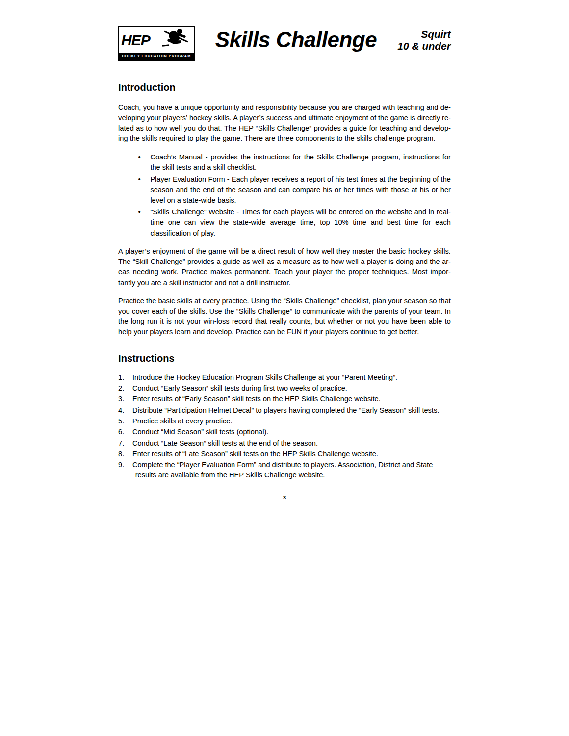HEP
HOCKEY EDUCATION PROGRAM
Skills Challenge
Squirt
10 & under
Introduction
Coach, you have a unique opportunity and responsibility because you are charged with teaching and developing your players’ hockey skills. A player’s success and ultimate enjoyment of the game is directly related as to how well you do that. The HEP “Skills Challenge” provides a guide for teaching and developing the skills required to play the game. There are three components to the skills challenge program.
Coach’s Manual - provides the instructions for the Skills Challenge program, instructions for the skill tests and a skill checklist.
Player Evaluation Form - Each player receives a report of his test times at the beginning of the season and the end of the season and can compare his or her times with those at his or her level on a state-wide basis.
“Skills Challenge” Website - Times for each players will be entered on the website and in real-time one can view the state-wide average time, top 10% time and best time for each classification of play.
A player’s enjoyment of the game will be a direct result of how well they master the basic hockey skills. The “Skill Challenge” provides a guide as well as a measure as to how well a player is doing and the areas needing work. Practice makes permanent. Teach your player the proper techniques. Most importantly you are a skill instructor and not a drill instructor.
Practice the basic skills at every practice. Using the “Skills Challenge” checklist, plan your season so that you cover each of the skills. Use the “Skills Challenge” to communicate with the parents of your team. In the long run it is not your win-loss record that really counts, but whether or not you have been able to help your players learn and develop. Practice can be FUN if your players continue to get better.
Instructions
Introduce the Hockey Education Program Skills Challenge at your “Parent Meeting”.
Conduct “Early Season” skill tests during first two weeks of practice.
Enter results of “Early Season” skill tests on the HEP Skills Challenge website.
Distribute “Participation Helmet Decal” to players having completed the “Early Season” skill tests.
Practice skills at every practice.
Conduct “Mid Season” skill tests (optional).
Conduct “Late Season” skill tests at the end of the season.
Enter results of “Late Season” skill tests on the HEP Skills Challenge website.
Complete the “Player Evaluation Form” and distribute to players. Association, District and Stateresults are available from the HEP Skills Challenge website.
3